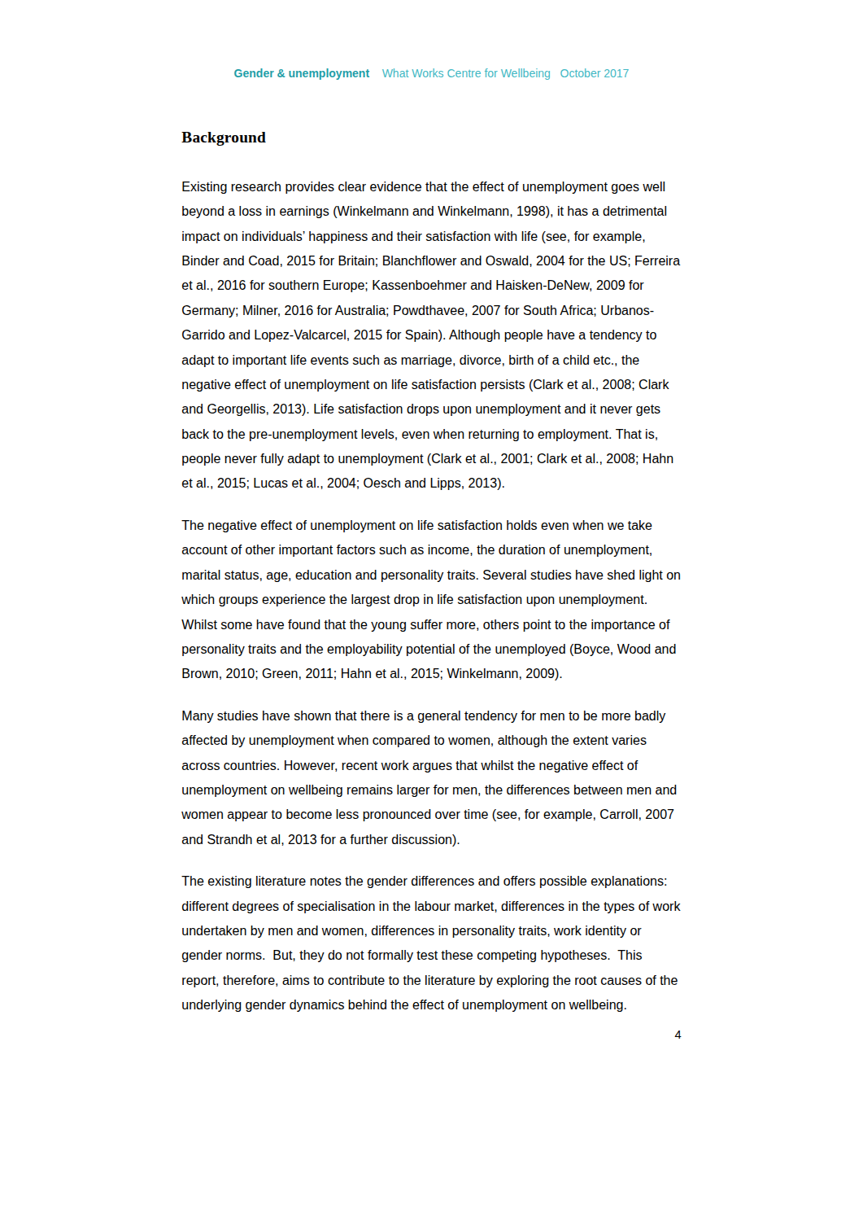Gender & unemployment What Works Centre for Wellbeing October 2017
Background
Existing research provides clear evidence that the effect of unemployment goes well beyond a loss in earnings (Winkelmann and Winkelmann, 1998), it has a detrimental impact on individuals’ happiness and their satisfaction with life (see, for example, Binder and Coad, 2015 for Britain; Blanchflower and Oswald, 2004 for the US; Ferreira et al., 2016 for southern Europe; Kassenboehmer and Haisken-DeNew, 2009 for Germany; Milner, 2016 for Australia; Powdthavee, 2007 for South Africa; Urbanos-Garrido and Lopez-Valcarcel, 2015 for Spain). Although people have a tendency to adapt to important life events such as marriage, divorce, birth of a child etc., the negative effect of unemployment on life satisfaction persists (Clark et al., 2008; Clark and Georgellis, 2013). Life satisfaction drops upon unemployment and it never gets back to the pre-unemployment levels, even when returning to employment. That is, people never fully adapt to unemployment (Clark et al., 2001; Clark et al., 2008; Hahn et al., 2015; Lucas et al., 2004; Oesch and Lipps, 2013).
The negative effect of unemployment on life satisfaction holds even when we take account of other important factors such as income, the duration of unemployment, marital status, age, education and personality traits. Several studies have shed light on which groups experience the largest drop in life satisfaction upon unemployment. Whilst some have found that the young suffer more, others point to the importance of personality traits and the employability potential of the unemployed (Boyce, Wood and Brown, 2010; Green, 2011; Hahn et al., 2015; Winkelmann, 2009).
Many studies have shown that there is a general tendency for men to be more badly affected by unemployment when compared to women, although the extent varies across countries. However, recent work argues that whilst the negative effect of unemployment on wellbeing remains larger for men, the differences between men and women appear to become less pronounced over time (see, for example, Carroll, 2007 and Strandh et al, 2013 for a further discussion).
The existing literature notes the gender differences and offers possible explanations: different degrees of specialisation in the labour market, differences in the types of work undertaken by men and women, differences in personality traits, work identity or gender norms. But, they do not formally test these competing hypotheses. This report, therefore, aims to contribute to the literature by exploring the root causes of the underlying gender dynamics behind the effect of unemployment on wellbeing.
4